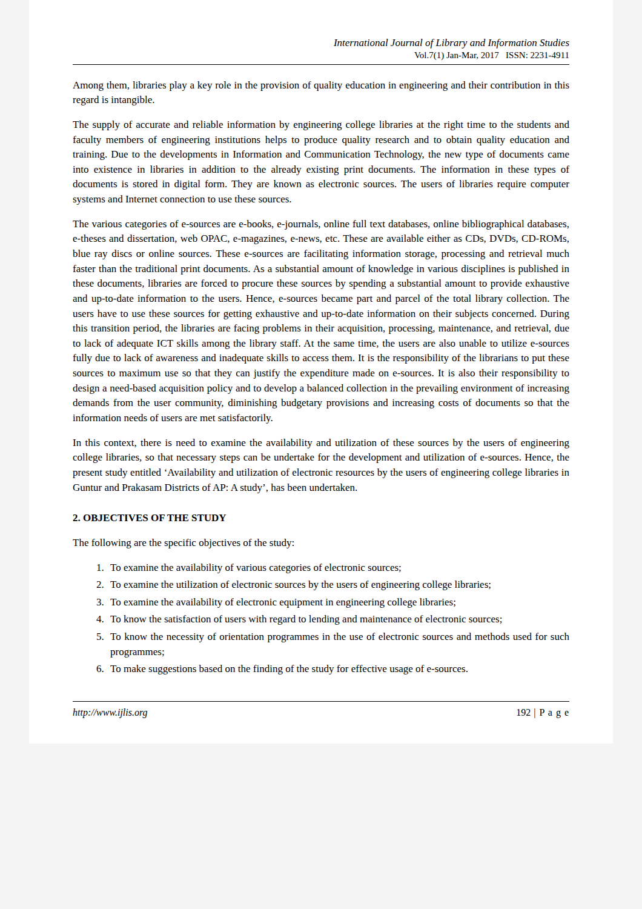International Journal of Library and Information Studies
Vol.7(1) Jan-Mar, 2017 ISSN: 2231-4911
Among them, libraries play a key role in the provision of quality education in engineering and their contribution in this regard is intangible.
The supply of accurate and reliable information by engineering college libraries at the right time to the students and faculty members of engineering institutions helps to produce quality research and to obtain quality education and training. Due to the developments in Information and Communication Technology, the new type of documents came into existence in libraries in addition to the already existing print documents. The information in these types of documents is stored in digital form. They are known as electronic sources. The users of libraries require computer systems and Internet connection to use these sources.
The various categories of e-sources are e-books, e-journals, online full text databases, online bibliographical databases, e-theses and dissertation, web OPAC, e-magazines, e-news, etc. These are available either as CDs, DVDs, CD-ROMs, blue ray discs or online sources. These e-sources are facilitating information storage, processing and retrieval much faster than the traditional print documents. As a substantial amount of knowledge in various disciplines is published in these documents, libraries are forced to procure these sources by spending a substantial amount to provide exhaustive and up-to-date information to the users. Hence, e-sources became part and parcel of the total library collection. The users have to use these sources for getting exhaustive and up-to-date information on their subjects concerned. During this transition period, the libraries are facing problems in their acquisition, processing, maintenance, and retrieval, due to lack of adequate ICT skills among the library staff. At the same time, the users are also unable to utilize e-sources fully due to lack of awareness and inadequate skills to access them. It is the responsibility of the librarians to put these sources to maximum use so that they can justify the expenditure made on e-sources. It is also their responsibility to design a need-based acquisition policy and to develop a balanced collection in the prevailing environment of increasing demands from the user community, diminishing budgetary provisions and increasing costs of documents so that the information needs of users are met satisfactorily.
In this context, there is need to examine the availability and utilization of these sources by the users of engineering college libraries, so that necessary steps can be undertake for the development and utilization of e-sources. Hence, the present study entitled ‘Availability and utilization of electronic resources by the users of engineering college libraries in Guntur and Prakasam Districts of AP: A study’, has been undertaken.
2. OBJECTIVES OF THE STUDY
The following are the specific objectives of the study:
To examine the availability of various categories of electronic sources;
To examine the utilization of electronic sources by the users of engineering college libraries;
To examine the availability of electronic equipment in engineering college libraries;
To know the satisfaction of users with regard to lending and maintenance of electronic sources;
To know the necessity of orientation programmes in the use of electronic sources and methods used for such programmes;
To make suggestions based on the finding of the study for effective usage of e-sources.
http://www.ijlis.org 192 | P a g e